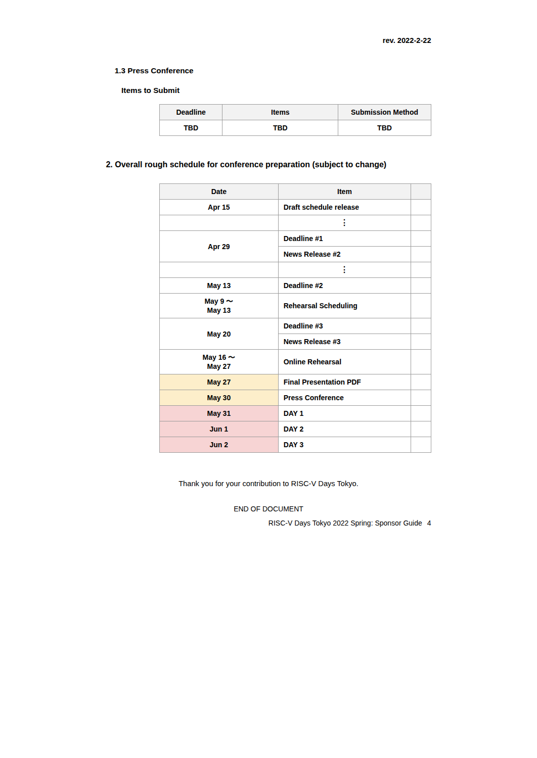rev. 2022-2-22
1.3 Press Conference
Items to Submit
| Deadline | Items | Submission Method |
| --- | --- | --- |
| TBD | TBD | TBD |
2. Overall rough schedule for conference preparation (subject to change)
| Date | Item | |
| --- | --- | --- |
| Apr 15 | Draft schedule release | |
| | ⋮ | |
| Apr 29 | Deadline #1 | |
| News Release #2 | |
| | ⋮ | |
| May 13 | Deadline #2 | |
| May 9 〜 May 13 | Rehearsal Scheduling | |
| May 20 | Deadline #3 | |
| News Release #3 | |
| May 16 〜 May 27 | Online Rehearsal | |
| May 27 | Final Presentation PDF | |
| May 30 | Press Conference | |
| May 31 | DAY 1 | |
| Jun 1 | DAY 2 | |
| Jun 2 | DAY 3 | |
Thank you for your contribution to RISC-V Days Tokyo.
END OF DOCUMENT
RISC-V Days Tokyo 2022 Spring: Sponsor Guide4